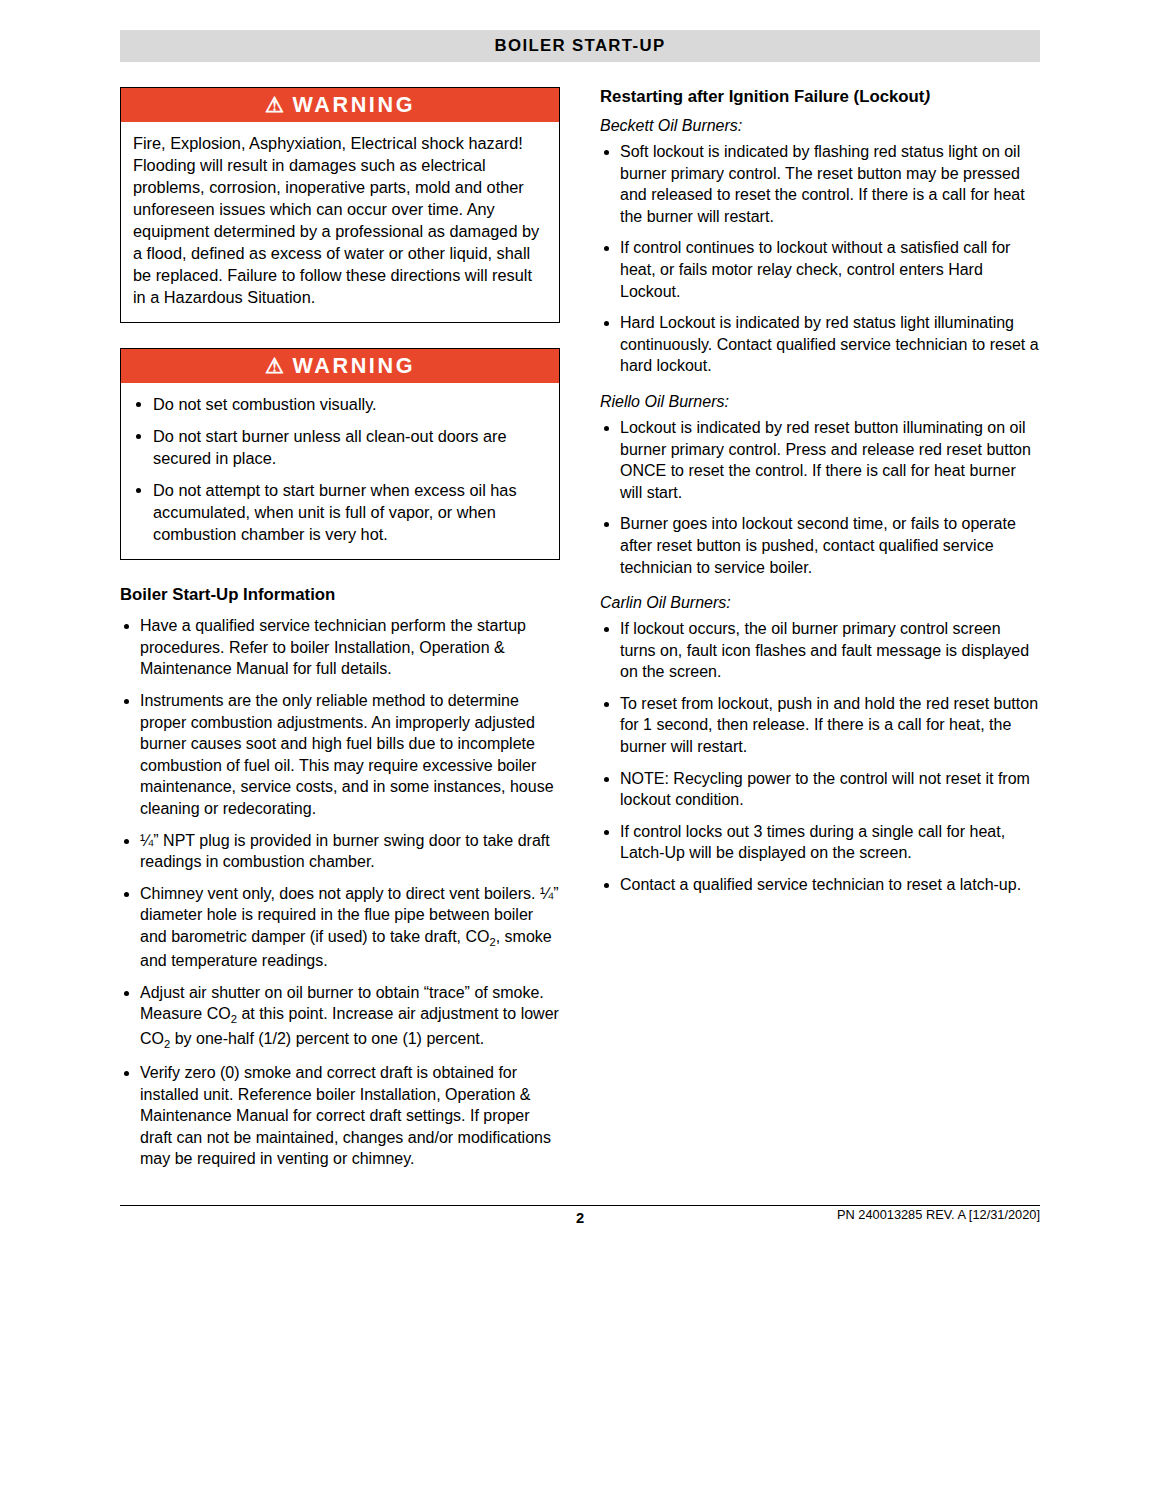BOILER START-UP
⚠WARNING
Fire, Explosion, Asphyxiation, Electrical shock hazard! Flooding will result in damages such as electrical problems, corrosion, inoperative parts, mold and other unforeseen issues which can occur over time. Any equipment determined by a professional as damaged by a flood, defined as excess of water or other liquid, shall be replaced. Failure to follow these directions will result in a Hazardous Situation.
⚠WARNING
Do not set combustion visually.
Do not start burner unless all clean-out doors are secured in place.
Do not attempt to start burner when excess oil has accumulated, when unit is full of vapor, or when combustion chamber is very hot.
Boiler Start-Up Information
Have a qualified service technician perform the startup procedures. Refer to boiler Installation, Operation & Maintenance Manual for full details.
Instruments are the only reliable method to determine proper combustion adjustments. An improperly adjusted burner causes soot and high fuel bills due to incomplete combustion of fuel oil. This may require excessive boiler maintenance, service costs, and in some instances, house cleaning or redecorating.
¼” NPT plug is provided in burner swing door to take draft readings in combustion chamber.
Chimney vent only, does not apply to direct vent boilers. ¼” diameter hole is required in the flue pipe between boiler and barometric damper (if used) to take draft, CO2, smoke and temperature readings.
Adjust air shutter on oil burner to obtain “trace” of smoke. Measure CO2 at this point. Increase air adjustment to lower CO2 by one-half (1/2) percent to one (1) percent.
Verify zero (0) smoke and correct draft is obtained for installed unit. Reference boiler Installation, Operation & Maintenance Manual for correct draft settings. If proper draft can not be maintained, changes and/or modifications may be required in venting or chimney.
Restarting after Ignition Failure (Lockout)
Beckett Oil Burners:
Soft lockout is indicated by flashing red status light on oil burner primary control. The reset button may be pressed and released to reset the control. If there is a call for heat the burner will restart.
If control continues to lockout without a satisfied call for heat, or fails motor relay check, control enters Hard Lockout.
Hard Lockout is indicated by red status light illuminating continuously. Contact qualified service technician to reset a hard lockout.
Riello Oil Burners:
Lockout is indicated by red reset button illuminating on oil burner primary control. Press and release red reset button ONCE to reset the control. If there is call for heat burner will start.
Burner goes into lockout second time, or fails to operate after reset button is pushed, contact qualified service technician to service boiler.
Carlin Oil Burners:
If lockout occurs, the oil burner primary control screen turns on, fault icon flashes and fault message is displayed on the screen.
To reset from lockout, push in and hold the red reset button for 1 second, then release. If there is a call for heat, the burner will restart.
NOTE: Recycling power to the control will not reset it from lockout condition.
If control locks out 3 times during a single call for heat, Latch-Up will be displayed on the screen.
Contact a qualified service technician to reset a latch-up.
2
PN 240013285 REV. A [12/31/2020]